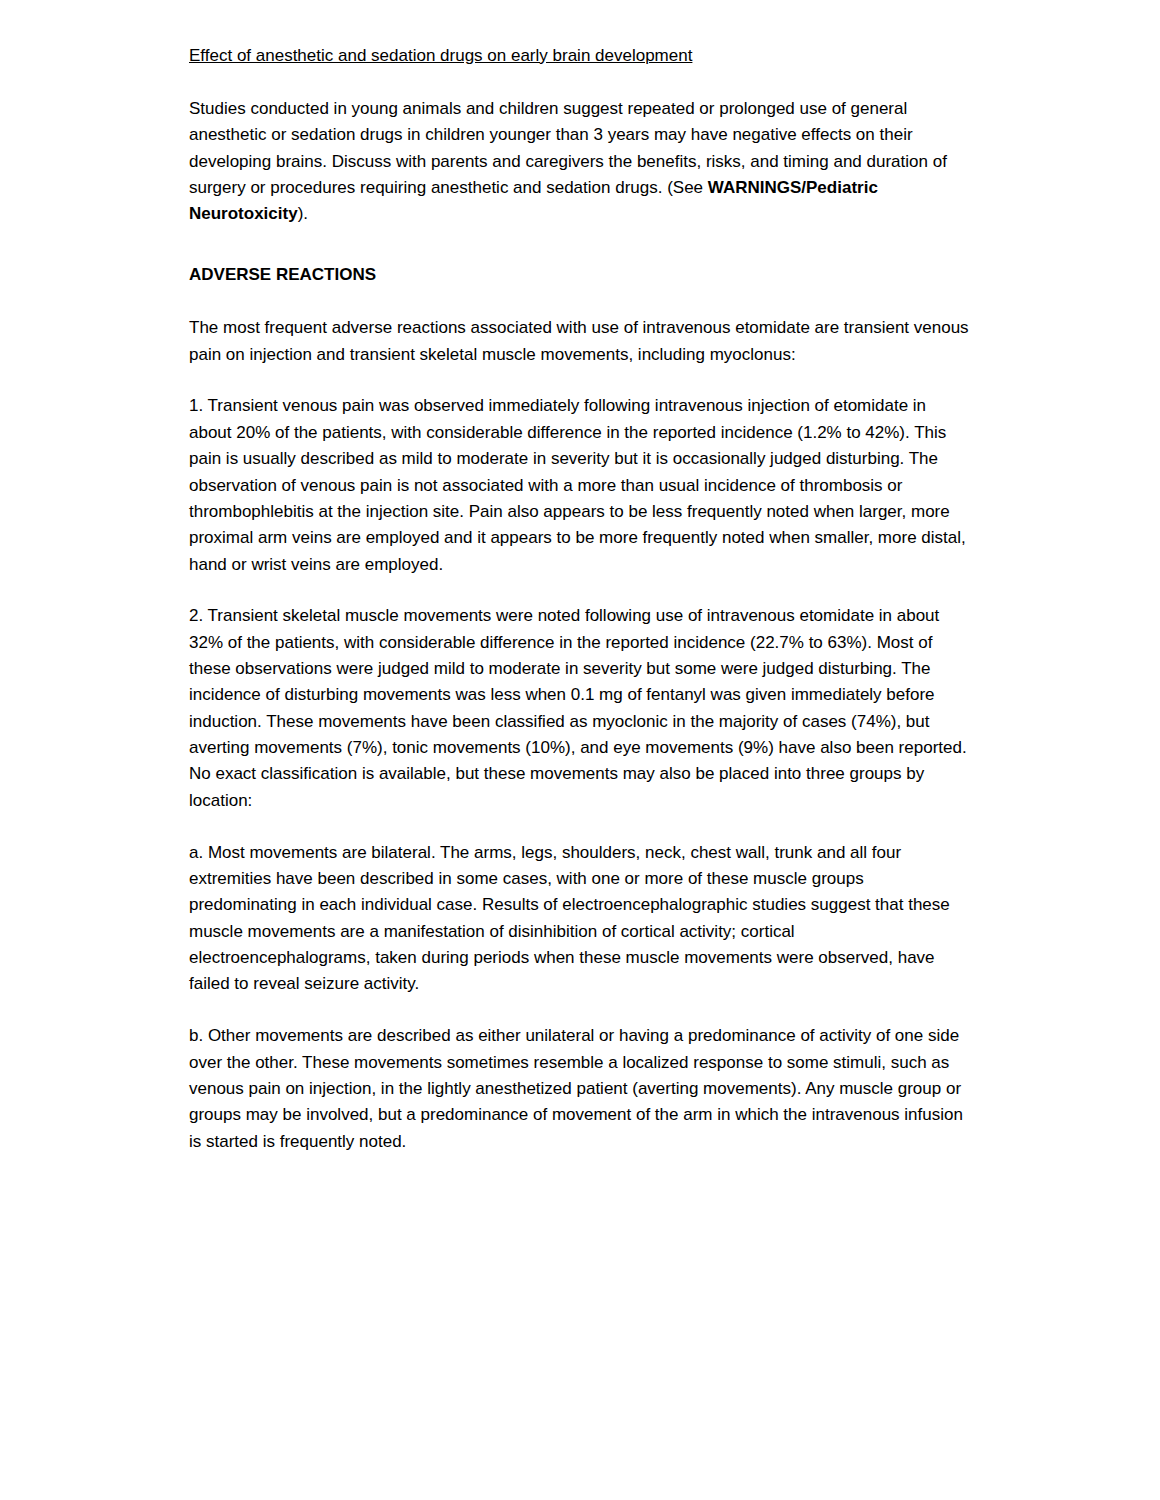Effect of anesthetic and sedation drugs on early brain development
Studies conducted in young animals and children suggest repeated or prolonged use of general anesthetic or sedation drugs in children younger than 3 years may have negative effects on their developing brains. Discuss with parents and caregivers the benefits, risks, and timing and duration of surgery or procedures requiring anesthetic and sedation drugs. (See WARNINGS/Pediatric Neurotoxicity).
ADVERSE REACTIONS
The most frequent adverse reactions associated with use of intravenous etomidate are transient venous pain on injection and transient skeletal muscle movements, including myoclonus:
1. Transient venous pain was observed immediately following intravenous injection of etomidate in about 20% of the patients, with considerable difference in the reported incidence (1.2% to 42%). This pain is usually described as mild to moderate in severity but it is occasionally judged disturbing. The observation of venous pain is not associated with a more than usual incidence of thrombosis or thrombophlebitis at the injection site. Pain also appears to be less frequently noted when larger, more proximal arm veins are employed and it appears to be more frequently noted when smaller, more distal, hand or wrist veins are employed.
2. Transient skeletal muscle movements were noted following use of intravenous etomidate in about 32% of the patients, with considerable difference in the reported incidence (22.7% to 63%). Most of these observations were judged mild to moderate in severity but some were judged disturbing. The incidence of disturbing movements was less when 0.1 mg of fentanyl was given immediately before induction. These movements have been classified as myoclonic in the majority of cases (74%), but averting movements (7%), tonic movements (10%), and eye movements (9%) have also been reported. No exact classification is available, but these movements may also be placed into three groups by location:
a. Most movements are bilateral. The arms, legs, shoulders, neck, chest wall, trunk and all four extremities have been described in some cases, with one or more of these muscle groups predominating in each individual case. Results of electroencephalographic studies suggest that these muscle movements are a manifestation of disinhibition of cortical activity; cortical electroencephalograms, taken during periods when these muscle movements were observed, have failed to reveal seizure activity.
b. Other movements are described as either unilateral or having a predominance of activity of one side over the other. These movements sometimes resemble a localized response to some stimuli, such as venous pain on injection, in the lightly anesthetized patient (averting movements). Any muscle group or groups may be involved, but a predominance of movement of the arm in which the intravenous infusion is started is frequently noted.